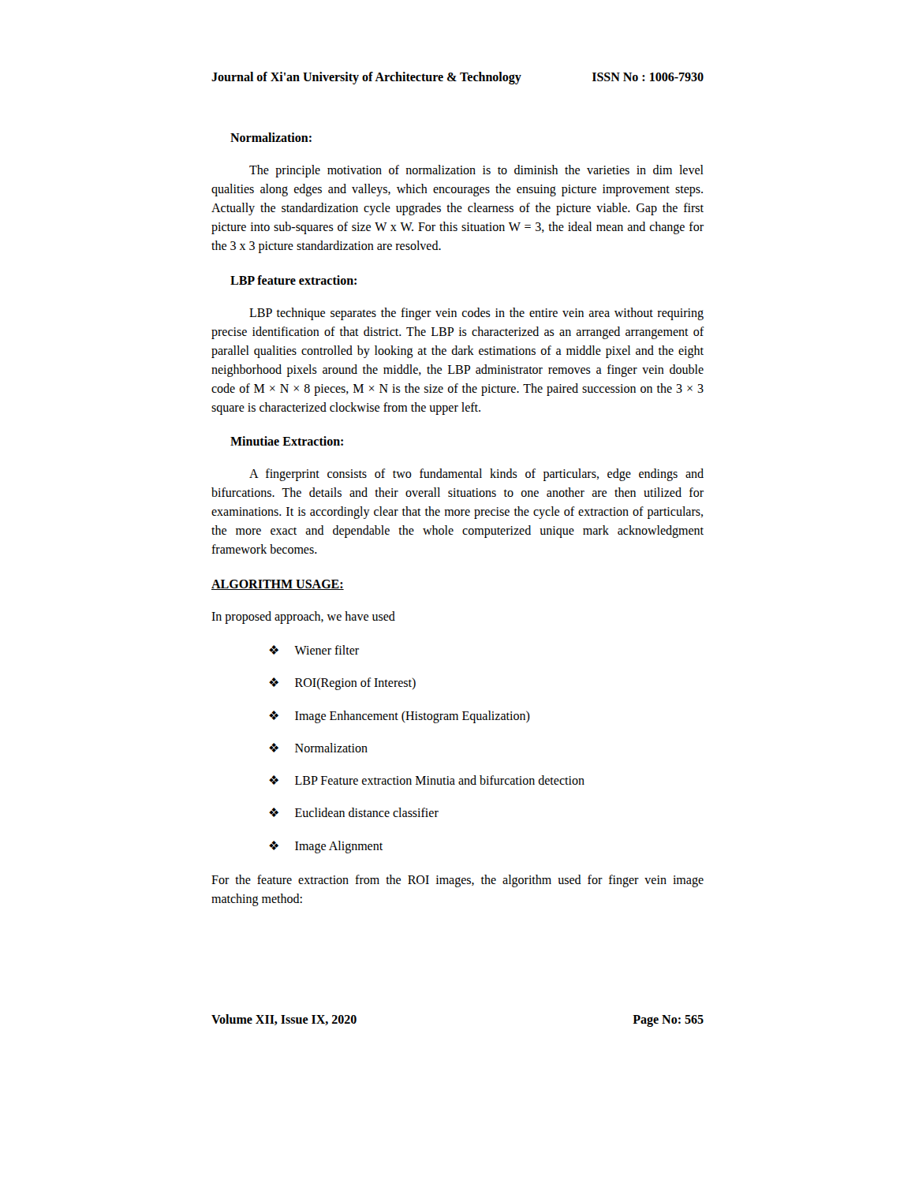Journal of Xi'an University of Architecture & Technology ISSN No : 1006-7930
Normalization:
The principle motivation of normalization is to diminish the varieties in dim level qualities along edges and valleys, which encourages the ensuing picture improvement steps. Actually the standardization cycle upgrades the clearness of the picture viable. Gap the first picture into sub-squares of size W x W. For this situation W = 3, the ideal mean and change for the 3 x 3 picture standardization are resolved.
LBP feature extraction:
LBP technique separates the finger vein codes in the entire vein area without requiring precise identification of that district. The LBP is characterized as an arranged arrangement of parallel qualities controlled by looking at the dark estimations of a middle pixel and the eight neighborhood pixels around the middle, the LBP administrator removes a finger vein double code of M × N × 8 pieces, M × N is the size of the picture. The paired succession on the 3 × 3 square is characterized clockwise from the upper left.
Minutiae Extraction:
A fingerprint consists of two fundamental kinds of particulars, edge endings and bifurcations. The details and their overall situations to one another are then utilized for examinations. It is accordingly clear that the more precise the cycle of extraction of particulars, the more exact and dependable the whole computerized unique mark acknowledgment framework becomes.
ALGORITHM USAGE:
In proposed approach, we have used
Wiener filter
ROI(Region of Interest)
Image Enhancement (Histogram Equalization)
Normalization
LBP Feature extraction Minutia and bifurcation detection
Euclidean distance classifier
Image Alignment
For the feature extraction from the ROI images, the algorithm used for finger vein image matching method:
Volume XII, Issue IX, 2020 Page No: 565